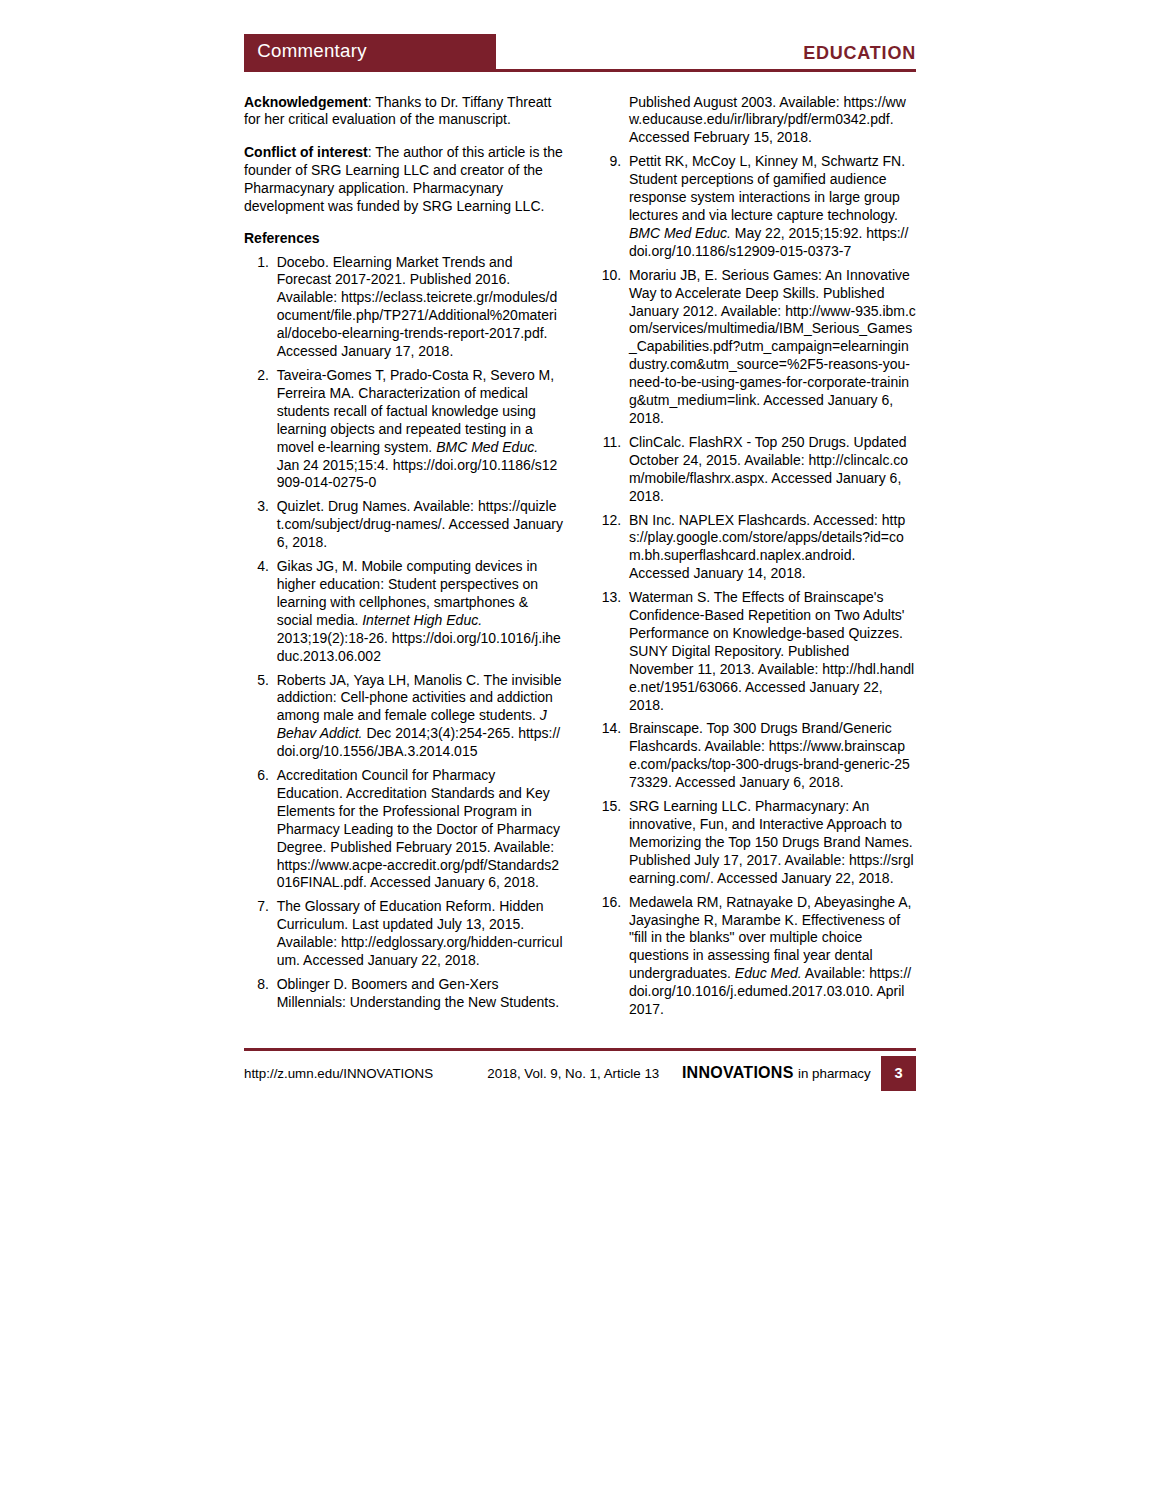Commentary
EDUCATION
Acknowledgement: Thanks to Dr. Tiffany Threatt for her critical evaluation of the manuscript.
Conflict of interest: The author of this article is the founder of SRG Learning LLC and creator of the Pharmacynary application. Pharmacynary development was funded by SRG Learning LLC.
References
Docebo. Elearning Market Trends and Forecast 2017-2021. Published 2016. Available: https://eclass.teicrete.gr/modules/document/file.php/TP271/Additional%20material/docebo-elearning-trends-report-2017.pdf. Accessed January 17, 2018.
Taveira-Gomes T, Prado-Costa R, Severo M, Ferreira MA. Characterization of medical students recall of factual knowledge using learning objects and repeated testing in a movel e-learning system. BMC Med Educ. Jan 24 2015;15:4. https://doi.org/10.1186/s12909-014-0275-0
Quizlet. Drug Names. Available: https://quizlet.com/subject/drug-names/. Accessed January 6, 2018.
Gikas JG, M. Mobile computing devices in higher education: Student perspectives on learning with cellphones, smartphones & social media. Internet High Educ. 2013;19(2):18-26. https://doi.org/10.1016/j.iheduc.2013.06.002
Roberts JA, Yaya LH, Manolis C. The invisible addiction: Cell-phone activities and addiction among male and female college students. J Behav Addict. Dec 2014;3(4):254-265. https://doi.org/10.1556/JBA.3.2014.015
Accreditation Council for Pharmacy Education. Accreditation Standards and Key Elements for the Professional Program in Pharmacy Leading to the Doctor of Pharmacy Degree. Published February 2015. Available: https://www.acpe-accredit.org/pdf/Standards2016FINAL.pdf. Accessed January 6, 2018.
The Glossary of Education Reform. Hidden Curriculum. Last updated July 13, 2015. Available: http://edglossary.org/hidden-curriculum. Accessed January 22, 2018.
Oblinger D. Boomers and Gen-Xers Millennials: Understanding the New Students. Published August 2003. Available: https://www.educause.edu/ir/library/pdf/erm0342.pdf. Accessed February 15, 2018.
Pettit RK, McCoy L, Kinney M, Schwartz FN. Student perceptions of gamified audience response system interactions in large group lectures and via lecture capture technology. BMC Med Educ. May 22, 2015;15:92. https://doi.org/10.1186/s12909-015-0373-7
Morariu JB, E. Serious Games: An Innovative Way to Accelerate Deep Skills. Published January 2012. Available: http://www-935.ibm.com/services/multimedia/IBM_Serious_Games_Capabilities.pdf?utm_campaign=elearningindustry.com&utm_source=%2F5-reasons-you-need-to-be-using-games-for-corporate-training&utm_medium=link. Accessed January 6, 2018.
ClinCalc. FlashRX - Top 250 Drugs. Updated October 24, 2015. Available: http://clincalc.com/mobile/flashrx.aspx. Accessed January 6, 2018.
BN Inc. NAPLEX Flashcards. Accessed: https://play.google.com/store/apps/details?id=com.bh.superflashcard.naplex.android. Accessed January 14, 2018.
Waterman S. The Effects of Brainscape's Confidence-Based Repetition on Two Adults' Performance on Knowledge-based Quizzes. SUNY Digital Repository. Published November 11, 2013. Available: http://hdl.handle.net/1951/63066. Accessed January 22, 2018.
Brainscape. Top 300 Drugs Brand/Generic Flashcards. Available: https://www.brainscape.com/packs/top-300-drugs-brand-generic-2573329. Accessed January 6, 2018.
SRG Learning LLC. Pharmacynary: An innovative, Fun, and Interactive Approach to Memorizing the Top 150 Drugs Brand Names. Published July 17, 2017. Available: https://srglearning.com/. Accessed January 22, 2018.
Medawela RM, Ratnayake D, Abeyasinghe A, Jayasinghe R, Marambe K. Effectiveness of "fill in the blanks" over multiple choice questions in assessing final year dental undergraduates. Educ Med. Available: https://doi.org/10.1016/j.edumed.2017.03.010. April 2017.
http://z.umn.edu/INNOVATIONS
2018, Vol. 9, No. 1, Article 13
INNOVATIONS in pharmacy 3